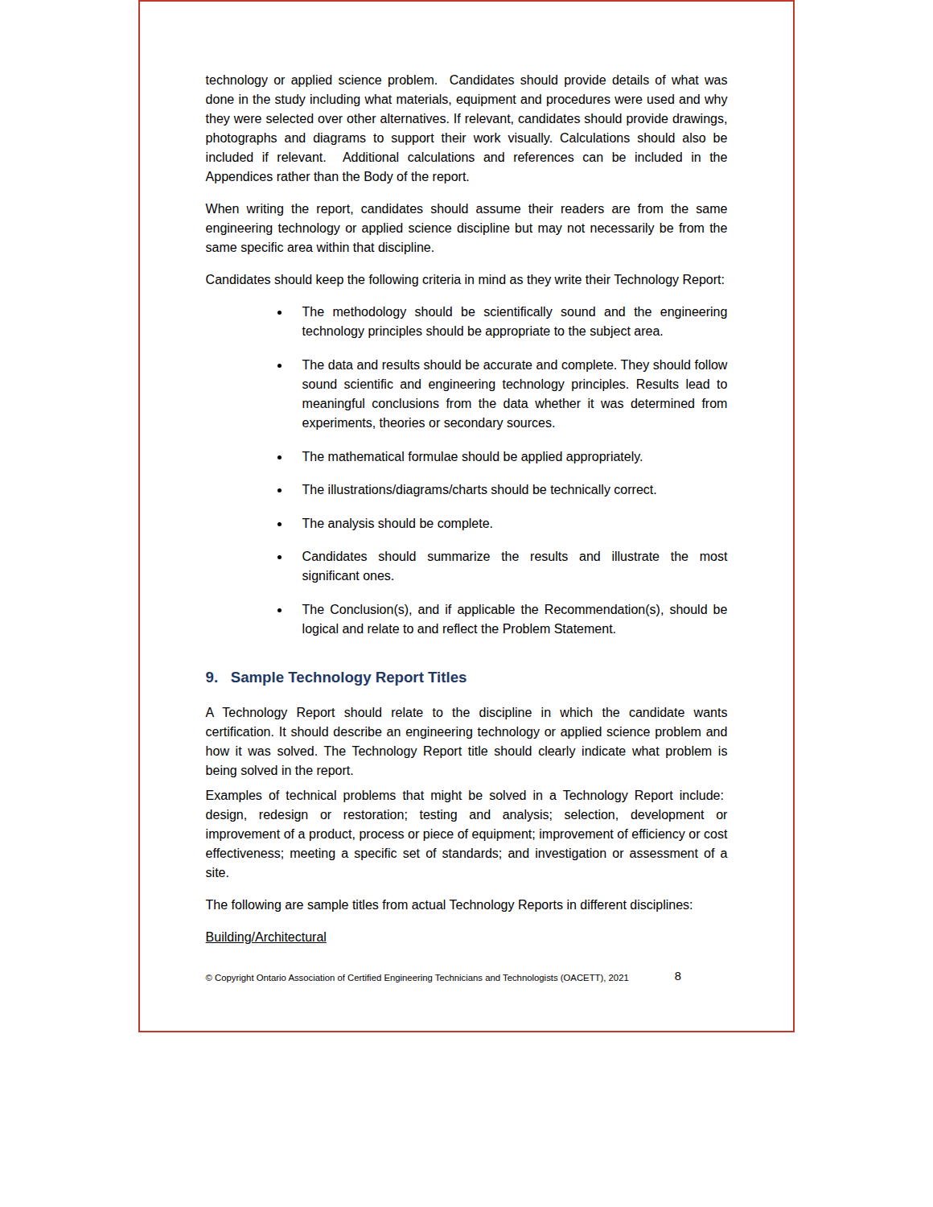technology or applied science problem. Candidates should provide details of what was done in the study including what materials, equipment and procedures were used and why they were selected over other alternatives. If relevant, candidates should provide drawings, photographs and diagrams to support their work visually. Calculations should also be included if relevant. Additional calculations and references can be included in the Appendices rather than the Body of the report.
When writing the report, candidates should assume their readers are from the same engineering technology or applied science discipline but may not necessarily be from the same specific area within that discipline.
Candidates should keep the following criteria in mind as they write their Technology Report:
The methodology should be scientifically sound and the engineering technology principles should be appropriate to the subject area.
The data and results should be accurate and complete. They should follow sound scientific and engineering technology principles. Results lead to meaningful conclusions from the data whether it was determined from experiments, theories or secondary sources.
The mathematical formulae should be applied appropriately.
The illustrations/diagrams/charts should be technically correct.
The analysis should be complete.
Candidates should summarize the results and illustrate the most significant ones.
The Conclusion(s), and if applicable the Recommendation(s), should be logical and relate to and reflect the Problem Statement.
9. Sample Technology Report Titles
A Technology Report should relate to the discipline in which the candidate wants certification. It should describe an engineering technology or applied science problem and how it was solved. The Technology Report title should clearly indicate what problem is being solved in the report.
Examples of technical problems that might be solved in a Technology Report include: design, redesign or restoration; testing and analysis; selection, development or improvement of a product, process or piece of equipment; improvement of efficiency or cost effectiveness; meeting a specific set of standards; and investigation or assessment of a site.
The following are sample titles from actual Technology Reports in different disciplines:
Building/Architectural
© Copyright Ontario Association of Certified Engineering Technicians and Technologists (OACETT), 2021
8